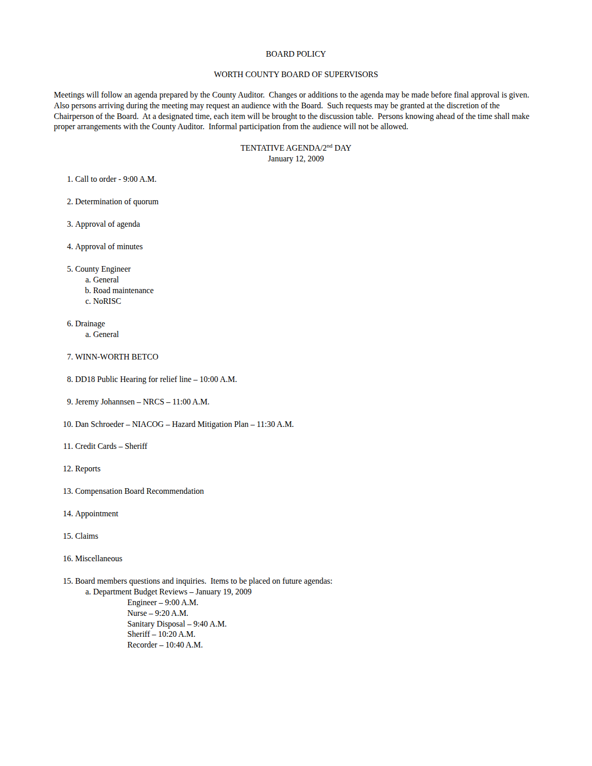BOARD POLICY
WORTH COUNTY BOARD OF SUPERVISORS
Meetings will follow an agenda prepared by the County Auditor. Changes or additions to the agenda may be made before final approval is given. Also persons arriving during the meeting may request an audience with the Board. Such requests may be granted at the discretion of the Chairperson of the Board. At a designated time, each item will be brought to the discussion table. Persons knowing ahead of the time shall make proper arrangements with the County Auditor. Informal participation from the audience will not be allowed.
TENTATIVE AGENDA/2nd DAY
January 12, 2009
Call to order - 9:00 A.M.
Determination of quorum
Approval of agenda
Approval of minutes
County Engineer
General
Road maintenance
NoRISC
Drainage
General
WINN-WORTH BETCO
DD18 Public Hearing for relief line – 10:00 A.M.
Jeremy Johannsen – NRCS – 11:00 A.M.
Dan Schroeder – NIACOG – Hazard Mitigation Plan – 11:30 A.M.
Credit Cards – Sheriff
Reports
Compensation Board Recommendation
Appointment
Claims
Miscellaneous
Board members questions and inquiries. Items to be placed on future agendas:
Department Budget Reviews – January 19, 2009
Engineer – 9:00 A.M.
Nurse – 9:20 A.M.
Sanitary Disposal – 9:40 A.M.
Sheriff – 10:20 A.M.
Recorder – 10:40 A.M.